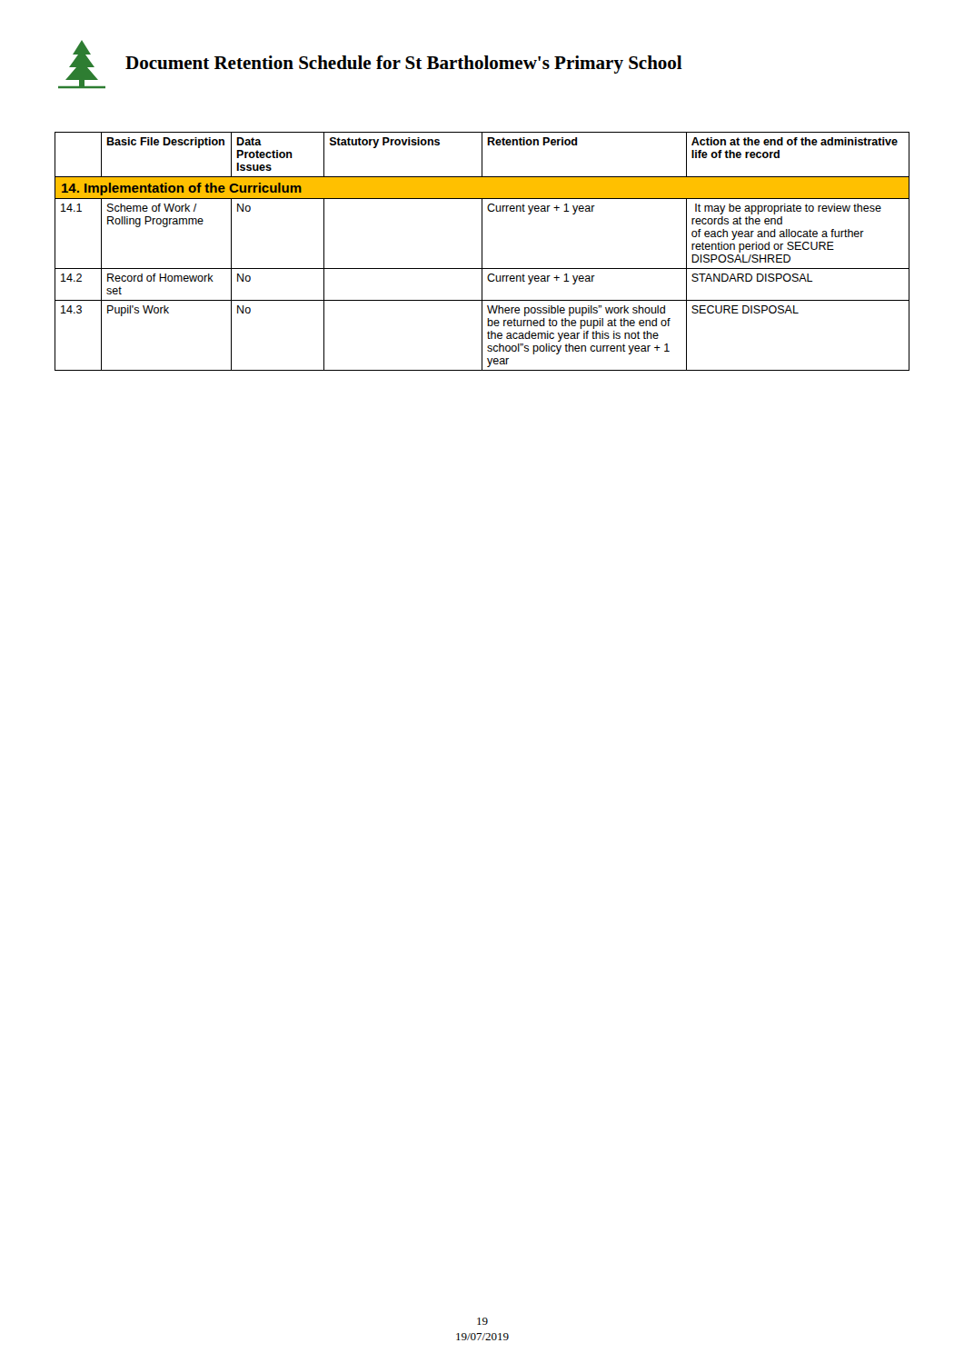Document Retention Schedule for St Bartholomew's Primary School
| 14. Implementation of the Curriculum |
| | Basic File Description | Data Protection Issues | Statutory Provisions | Retention Period | Action at the end of the administrative life of the record |
| 14.1 | Scheme of Work / Rolling Programme | No | | Current year + 1 year | It may be appropriate to review these records at the end of each year and allocate a further retention period or SECURE DISPOSAL/SHRED |
| 14.2 | Record of Homework set | No | | Current year + 1 year | STANDARD DISPOSAL |
| 14.3 | Pupil's Work | No | | Where possible pupils” work should be returned to the pupil at the end of the academic year if this is not the school”s policy then current year + 1 year | SECURE DISPOSAL |
19
19/07/2019